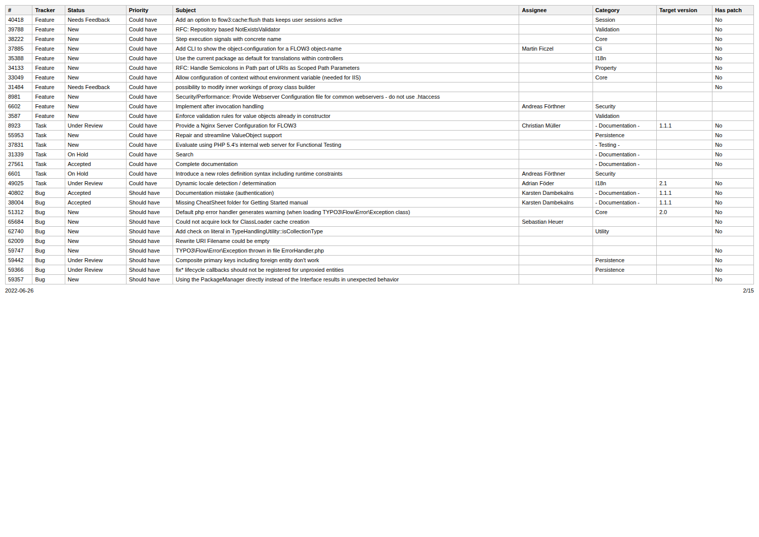| # | Tracker | Status | Priority | Subject | Assignee | Category | Target version | Has patch |
| --- | --- | --- | --- | --- | --- | --- | --- | --- |
| 40418 | Feature | Needs Feedback | Could have | Add an option to flow3:cache:flush thats keeps user sessions active | | Session | | No |
| 39788 | Feature | New | Could have | RFC: Repository based NotExistsValidator | | Validation | | No |
| 38222 | Feature | New | Could have | Step execution signals with concrete name | | Core | | No |
| 37885 | Feature | New | Could have | Add CLI to show the object-configuration for a FLOW3 object-name | Martin Ficzel | Cli | | No |
| 35388 | Feature | New | Could have | Use the current package as default for translations within controllers | | I18n | | No |
| 34133 | Feature | New | Could have | RFC: Handle Semicolons in Path part of URIs as Scoped Path Parameters | | Property | | No |
| 33049 | Feature | New | Could have | Allow configuration of context without environment variable (needed for IIS) | | Core | | No |
| 31484 | Feature | Needs Feedback | Could have | possibility to modify inner workings of proxy class builder | | | | No |
| 8981 | Feature | New | Could have | Security/Performance: Provide Webserver Configuration file for common webservers - do not use .htaccess | | | | |
| 6602 | Feature | New | Could have | Implement after invocation handling | Andreas Förthner | Security | | |
| 3587 | Feature | New | Could have | Enforce validation rules for value objects already in constructor | | Validation | | |
| 8923 | Task | Under Review | Could have | Provide a Nginx Server Configuration for FLOW3 | Christian Müller | - Documentation - | 1.1.1 | No |
| 55953 | Task | New | Could have | Repair and streamline ValueObject support | | Persistence | | No |
| 37831 | Task | New | Could have | Evaluate using PHP 5.4's internal web server for Functional Testing | | - Testing - | | No |
| 31339 | Task | On Hold | Could have | Search | | - Documentation - | | No |
| 27561 | Task | Accepted | Could have | Complete documentation | | - Documentation - | | No |
| 6601 | Task | On Hold | Could have | Introduce a new roles definition syntax including runtime constraints | Andreas Förthner | Security | | |
| 49025 | Task | Under Review | Could have | Dynamic locale detection / determination | Adrian Föder | I18n | 2.1 | No |
| 40802 | Bug | Accepted | Should have | Documentation mistake (authentication) | Karsten Dambekalns | - Documentation - | 1.1.1 | No |
| 38004 | Bug | Accepted | Should have | Missing CheatSheet folder for Getting Started manual | Karsten Dambekalns | - Documentation - | 1.1.1 | No |
| 51312 | Bug | New | Should have | Default php error handler generates warning (when loading TYPO3\Flow\Error\Exception class) | | Core | 2.0 | No |
| 65684 | Bug | New | Should have | Could not acquire lock for ClassLoader cache creation | Sebastian Heuer | | | No |
| 62740 | Bug | New | Should have | Add check on literal in TypeHandlingUtility::isCollectionType | | Utility | | No |
| 62009 | Bug | New | Should have | Rewrite URI Filename could be empty | | | | |
| 59747 | Bug | New | Should have | TYPO3\Flow\Error\Exception thrown in file ErrorHandler.php | | | | No |
| 59442 | Bug | Under Review | Should have | Composite primary keys including foreign entity don't work | | Persistence | | No |
| 59366 | Bug | Under Review | Should have | fix* lifecycle callbacks should not be registered for unproxied entities | | Persistence | | No |
| 59357 | Bug | New | Should have | Using the PackageManager directly instead of the Interface results in unexpected behavior | | | | No |
2022-06-26 2/15